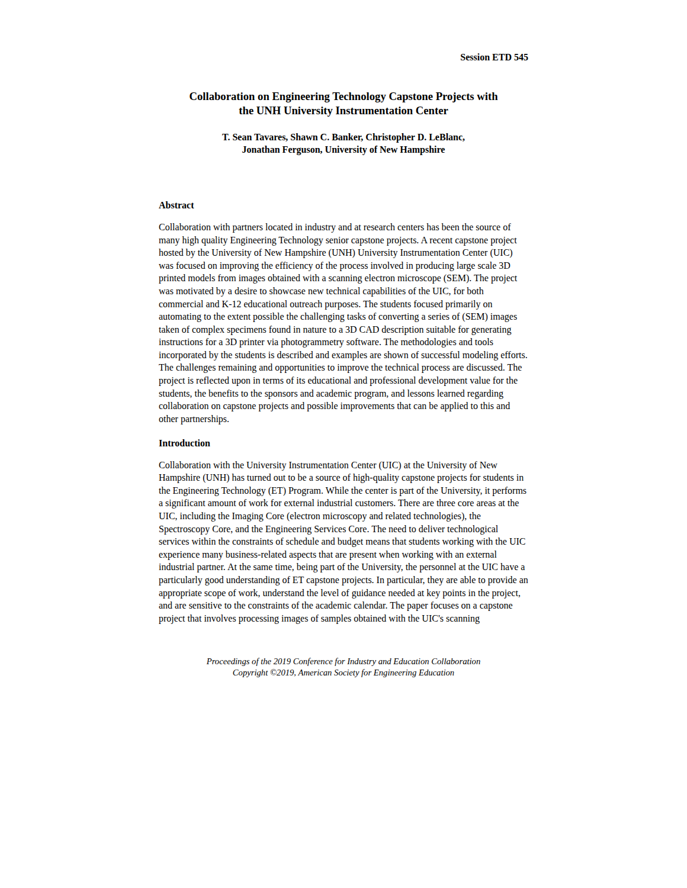Session ETD 545
Collaboration on Engineering Technology Capstone Projects with
the UNH University Instrumentation Center
T. Sean Tavares, Shawn C. Banker, Christopher D. LeBlanc,
Jonathan Ferguson, University of New Hampshire
Abstract
Collaboration with partners located in industry and at research centers has been the source of many high quality Engineering Technology senior capstone projects. A recent capstone project hosted by the University of New Hampshire (UNH) University Instrumentation Center (UIC) was focused on improving the efficiency of the process involved in producing large scale 3D printed models from images obtained with a scanning electron microscope (SEM). The project was motivated by a desire to showcase new technical capabilities of the UIC, for both commercial and K-12 educational outreach purposes. The students focused primarily on automating to the extent possible the challenging tasks of converting a series of (SEM) images taken of complex specimens found in nature to a 3D CAD description suitable for generating instructions for a 3D printer via photogrammetry software. The methodologies and tools incorporated by the students is described and examples are shown of successful modeling efforts. The challenges remaining and opportunities to improve the technical process are discussed. The project is reflected upon in terms of its educational and professional development value for the students, the benefits to the sponsors and academic program, and lessons learned regarding collaboration on capstone projects and possible improvements that can be applied to this and other partnerships.
Introduction
Collaboration with the University Instrumentation Center (UIC) at the University of New Hampshire (UNH) has turned out to be a source of high-quality capstone projects for students in the Engineering Technology (ET) Program. While the center is part of the University, it performs a significant amount of work for external industrial customers. There are three core areas at the UIC, including the Imaging Core (electron microscopy and related technologies), the Spectroscopy Core, and the Engineering Services Core. The need to deliver technological services within the constraints of schedule and budget means that students working with the UIC experience many business-related aspects that are present when working with an external industrial partner. At the same time, being part of the University, the personnel at the UIC have a particularly good understanding of ET capstone projects. In particular, they are able to provide an appropriate scope of work, understand the level of guidance needed at key points in the project, and are sensitive to the constraints of the academic calendar. The paper focuses on a capstone project that involves processing images of samples obtained with the UIC's scanning
Proceedings of the 2019 Conference for Industry and Education Collaboration
Copyright ©2019, American Society for Engineering Education